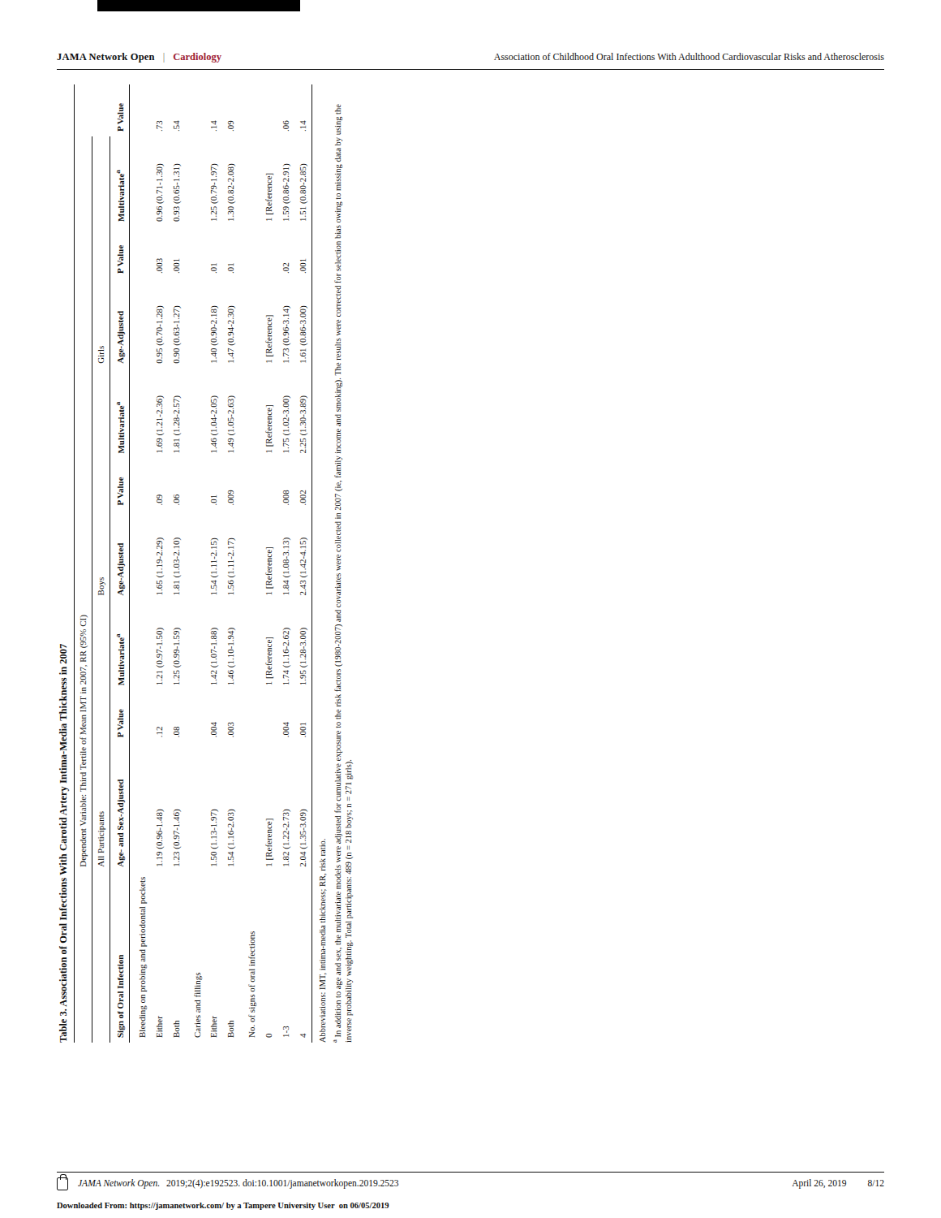JAMA Network Open | Cardiology Association of Childhood Oral Infections With Adulthood Cardiovascular Risks and Atherosclerosis
Table 3. Association of Oral Infections With Carotid Artery Intima-Media Thickness in 2007
| | Dependent Variable: Third Tertile of Mean IMT in 2007, RR (95% CI) |
| --- | --- |
| | All Participants | Boys | Girls |
| Sign of Oral Infection | Age- and Sex-Adjusted | P Value | Multivariate a | Age-Adjusted | P Value | Multivariate a | Age-Adjusted | P Value | Multivariate a | P Value |
| Bleeding on probing and periodontal pockets | | | | | | | | | | |
| Either | 1.19 (0.96-1.48) | .12 | 1.21 (0.97-1.50) | 1.65 (1.19-2.29) | .09 | 1.69 (1.21-2.36) | 0.95 (0.70-1.28) | .003 | 0.96 (0.71-1.30) | .73 |
| Both | 1.23 (0.97-1.46) | .08 | 1.25 (0.99-1.59) | 1.81 (1.03-2.10) | .06 | 1.81 (1.28-2.57) | 0.90 (0.63-1.27) | .001 | 0.93 (0.65-1.31) | .54 |
| Caries and fillings | | | | | | | | | | |
| Either | 1.50 (1.13-1.97) | .004 | 1.42 (1.07-1.88) | 1.54 (1.11-2.15) | .01 | 1.46 (1.04-2.05) | 1.40 (0.90-2.18) | .01 | 1.25 (0.79-1.97) | .14 |
| Both | 1.54 (1.16-2.03) | .003 | 1.46 (1.10-1.94) | 1.56 (1.11-2.17) | .009 | 1.49 (1.05-2.63) | 1.47 (0.94-2.30) | .01 | 1.30 (0.82-2.08) | .09 |
| No. of signs of oral infections | | | | | | | | | | |
| 0 | 1 [Reference] | | 1 [Reference] | 1 [Reference] | | 1 [Reference] | 1 [Reference] | | 1 [Reference] | |
| 1-3 | 1.82 (1.22-2.73) | .004 | 1.74 (1.16-2.62) | 1.84 (1.08-3.13) | .008 | 1.75 (1.02-3.00) | 1.73 (0.96-3.14) | .02 | 1.59 (0.86-2.91) | .06 |
| 4 | 2.04 (1.35-3.09) | .001 | 1.95 (1.28-3.00) | 2.43 (1.42-4.15) | .002 | 2.25 (1.30-3.89) | 1.61 (0.86-3.00) | .001 | 1.51 (0.80-2.85) | .14 |
Abbreviations: IMT, intima-media thickness; RR, risk ratio.
a In addition to age and sex, the multivariate models were adjusted for cumulative exposure to the risk factors (1980-2007) and covariates were collected in 2007 (ie, family income and smoking). The results were corrected for selection bias owing to missing data by using the inverse probability weighting. Total participants: 489 (n = 218 boys; n = 271 girls).
JAMA Network Open. 2019;2(4):e192523. doi:10.1001/jamanetworkopen.2019.2523 April 26, 2019 8/12
Downloaded From: https://jamanetwork.com/ by a Tampere University User on 06/05/2019